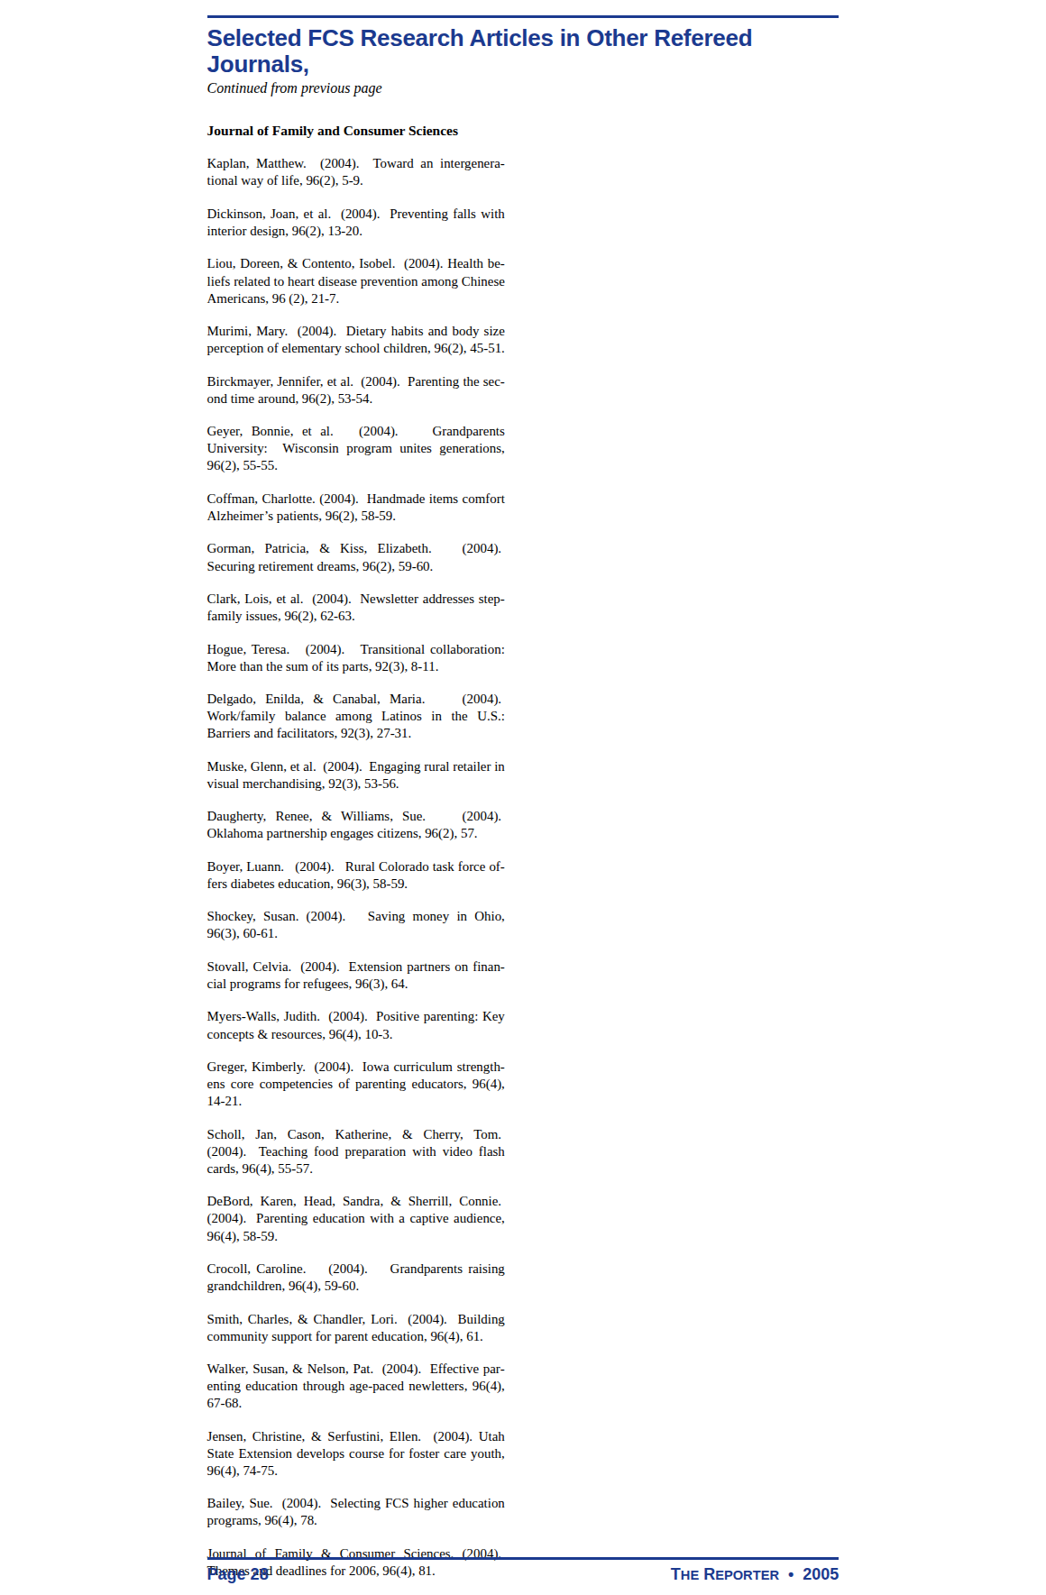Selected FCS Research Articles in Other Refereed Journals,
Continued from previous page
Journal of Family and Consumer Sciences
Kaplan, Matthew. (2004). Toward an intergenerational way of life, 96(2), 5-9.
Dickinson, Joan, et al. (2004). Preventing falls with interior design, 96(2), 13-20.
Liou, Doreen, & Contento, Isobel. (2004). Health beliefs related to heart disease prevention among Chinese Americans, 96 (2), 21-7.
Murimi, Mary. (2004). Dietary habits and body size perception of elementary school children, 96(2), 45-51.
Birckmayer, Jennifer, et al. (2004). Parenting the second time around, 96(2), 53-54.
Geyer, Bonnie, et al. (2004). Grandparents University: Wisconsin program unites generations, 96(2), 55-55.
Coffman, Charlotte. (2004). Handmade items comfort Alzheimer’s patients, 96(2), 58-59.
Gorman, Patricia, & Kiss, Elizabeth. (2004). Securing retirement dreams, 96(2), 59-60.
Clark, Lois, et al. (2004). Newsletter addresses stepfamily issues, 96(2), 62-63.
Hogue, Teresa. (2004). Transitional collaboration: More than the sum of its parts, 92(3), 8-11.
Delgado, Enilda, & Canabal, Maria. (2004). Work/family balance among Latinos in the U.S.: Barriers and facilitators, 92(3), 27-31.
Muske, Glenn, et al. (2004). Engaging rural retailer in visual merchandising, 92(3), 53-56.
Daugherty, Renee, & Williams, Sue. (2004). Oklahoma partnership engages citizens, 96(2), 57.
Boyer, Luann. (2004). Rural Colorado task force offers diabetes education, 96(3), 58-59.
Shockey, Susan. (2004). Saving money in Ohio, 96(3), 60-61.
Stovall, Celvia. (2004). Extension partners on financial programs for refugees, 96(3), 64.
Myers-Walls, Judith. (2004). Positive parenting: Key concepts & resources, 96(4), 10-3.
Greger, Kimberly. (2004). Iowa curriculum strengthens core competencies of parenting educators, 96(4), 14-21.
Scholl, Jan, Cason, Katherine, & Cherry, Tom. (2004). Teaching food preparation with video flash cards, 96(4), 55-57.
DeBord, Karen, Head, Sandra, & Sherrill, Connie. (2004). Parenting education with a captive audience, 96(4), 58-59.
Crocoll, Caroline. (2004). Grandparents raising grandchildren, 96(4), 59-60.
Smith, Charles, & Chandler, Lori. (2004). Building community support for parent education, 96(4), 61.
Walker, Susan, & Nelson, Pat. (2004). Effective parenting education through age-paced newletters, 96(4), 67-68.
Jensen, Christine, & Serfustini, Ellen. (2004). Utah State Extension develops course for foster care youth, 96(4), 74-75.
Bailey, Sue. (2004). Selecting FCS higher education programs, 96(4), 78.
Journal of Family & Consumer Sciences. (2004). Themes and deadlines for 2006, 96(4), 81.
Page 28 THE REPORTER • 2005